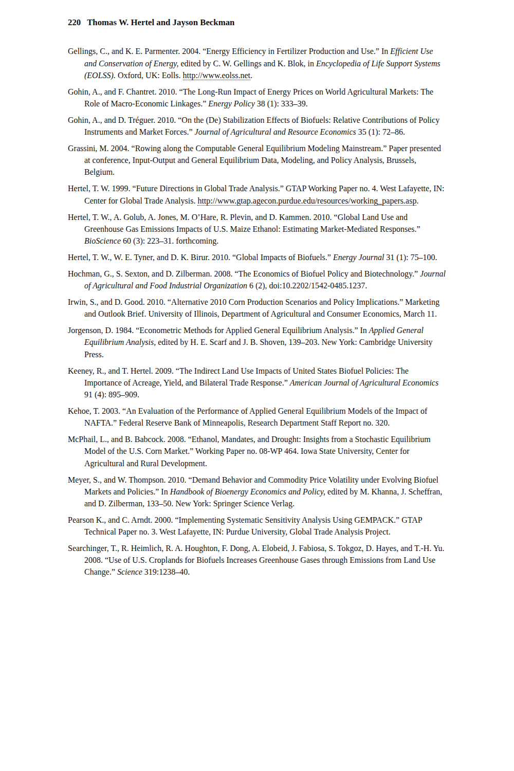220 Thomas W. Hertel and Jayson Beckman
References
Gellings, C., and K. E. Parmenter. 2004. “Energy Efficiency in Fertilizer Production and Use.” In Efficient Use and Conservation of Energy, edited by C. W. Gellings and K. Blok, in Encyclopedia of Life Support Systems (EOLSS). Oxford, UK: Eolls. http://www.eolss.net.
Gohin, A., and F. Chantret. 2010. “The Long-Run Impact of Energy Prices on World Agricultural Markets: The Role of Macro-Economic Linkages.” Energy Policy 38 (1): 333–39.
Gohin, A., and D. Tréguer. 2010. “On the (De) Stabilization Effects of Biofuels: Relative Contributions of Policy Instruments and Market Forces.” Journal of Agricultural and Resource Economics 35 (1): 72–86.
Grassini, M. 2004. “Rowing along the Computable General Equilibrium Modeling Mainstream.” Paper presented at conference, Input-Output and General Equilibrium Data, Modeling, and Policy Analysis, Brussels, Belgium.
Hertel, T. W. 1999. “Future Directions in Global Trade Analysis.” GTAP Working Paper no. 4. West Lafayette, IN: Center for Global Trade Analysis. http://www.gtap.agecon.purdue.edu/resources/working_papers.asp.
Hertel, T. W., A. Golub, A. Jones, M. O’Hare, R. Plevin, and D. Kammen. 2010. “Global Land Use and Greenhouse Gas Emissions Impacts of U.S. Maize Ethanol: Estimating Market-Mediated Responses.” BioScience 60 (3): 223–31. forthcoming.
Hertel, T. W., W. E. Tyner, and D. K. Birur. 2010. “Global Impacts of Biofuels.” Energy Journal 31 (1): 75–100.
Hochman, G., S. Sexton, and D. Zilberman. 2008. “The Economics of Biofuel Policy and Biotechnology.” Journal of Agricultural and Food Industrial Organization 6 (2), doi:10.2202/1542-0485.1237.
Irwin, S., and D. Good. 2010. “Alternative 2010 Corn Production Scenarios and Policy Implications.” Marketing and Outlook Brief. University of Illinois, Department of Agricultural and Consumer Economics, March 11.
Jorgenson, D. 1984. “Econometric Methods for Applied General Equilibrium Analysis.” In Applied General Equilibrium Analysis, edited by H. E. Scarf and J. B. Shoven, 139–203. New York: Cambridge University Press.
Keeney, R., and T. Hertel. 2009. “The Indirect Land Use Impacts of United States Biofuel Policies: The Importance of Acreage, Yield, and Bilateral Trade Response.” American Journal of Agricultural Economics 91 (4): 895–909.
Kehoe, T. 2003. “An Evaluation of the Performance of Applied General Equilibrium Models of the Impact of NAFTA.” Federal Reserve Bank of Minneapolis, Research Department Staff Report no. 320.
McPhail, L., and B. Babcock. 2008. “Ethanol, Mandates, and Drought: Insights from a Stochastic Equilibrium Model of the U.S. Corn Market.” Working Paper no. 08-WP 464. Iowa State University, Center for Agricultural and Rural Development.
Meyer, S., and W. Thompson. 2010. “Demand Behavior and Commodity Price Volatility under Evolving Biofuel Markets and Policies.” In Handbook of Bioenergy Economics and Policy, edited by M. Khanna, J. Scheffran, and D. Zilberman, 133–50. New York: Springer Science Verlag.
Pearson K., and C. Arndt. 2000. “Implementing Systematic Sensitivity Analysis Using GEMPACK.” GTAP Technical Paper no. 3. West Lafayette, IN: Purdue University, Global Trade Analysis Project.
Searchinger, T., R. Heimlich, R. A. Houghton, F. Dong, A. Elobeid, J. Fabiosa, S. Tokgoz, D. Hayes, and T.-H. Yu. 2008. “Use of U.S. Croplands for Biofuels Increases Greenhouse Gases through Emissions from Land Use Change.” Science 319:1238–40.